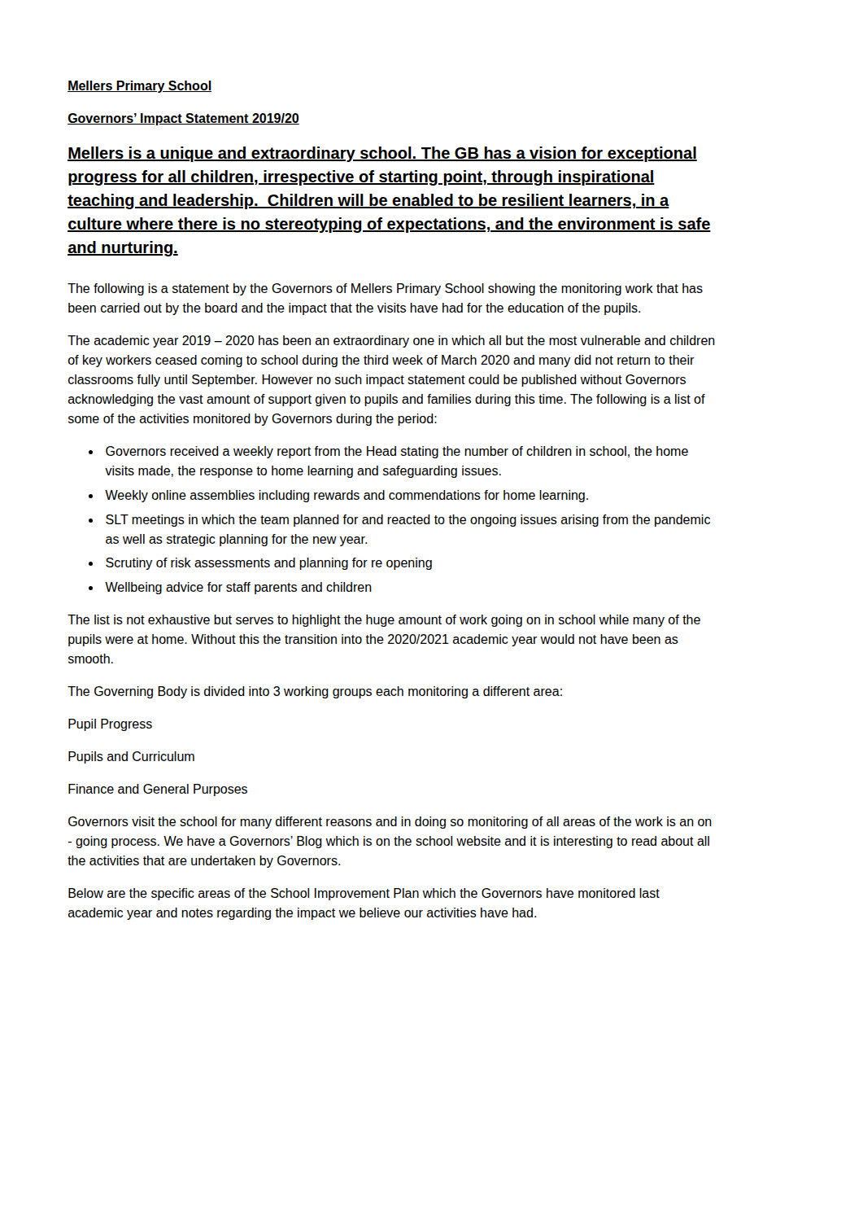Mellers Primary School
Governors’ Impact Statement 2019/20
Mellers is a unique and extraordinary school. The GB has a vision for exceptional progress for all children, irrespective of starting point, through inspirational teaching and leadership. Children will be enabled to be resilient learners, in a culture where there is no stereotyping of expectations, and the environment is safe and nurturing.
The following is a statement by the Governors of Mellers Primary School showing the monitoring work that has been carried out by the board and the impact that the visits have had for the education of the pupils.
The academic year 2019 – 2020 has been an extraordinary one in which all but the most vulnerable and children of key workers ceased coming to school during the third week of March 2020 and many did not return to their classrooms fully until September. However no such impact statement could be published without Governors acknowledging the vast amount of support given to pupils and families during this time. The following is a list of some of the activities monitored by Governors during the period:
Governors received a weekly report from the Head stating the number of children in school, the home visits made, the response to home learning and safeguarding issues.
Weekly online assemblies including rewards and commendations for home learning.
SLT meetings in which the team planned for and reacted to the ongoing issues arising from the pandemic as well as strategic planning for the new year.
Scrutiny of risk assessments and planning for re opening
Wellbeing advice for staff parents and children
The list is not exhaustive but serves to highlight the huge amount of work going on in school while many of the pupils were at home. Without this the transition into the 2020/2021 academic year would not have been as smooth.
The Governing Body is divided into 3 working groups each monitoring a different area:
Pupil Progress
Pupils and Curriculum
Finance and General Purposes
Governors visit the school for many different reasons and in doing so monitoring of all areas of the work is an on - going process. We have a Governors’ Blog which is on the school website and it is interesting to read about all the activities that are undertaken by Governors.
Below are the specific areas of the School Improvement Plan which the Governors have monitored last academic year and notes regarding the impact we believe our activities have had.